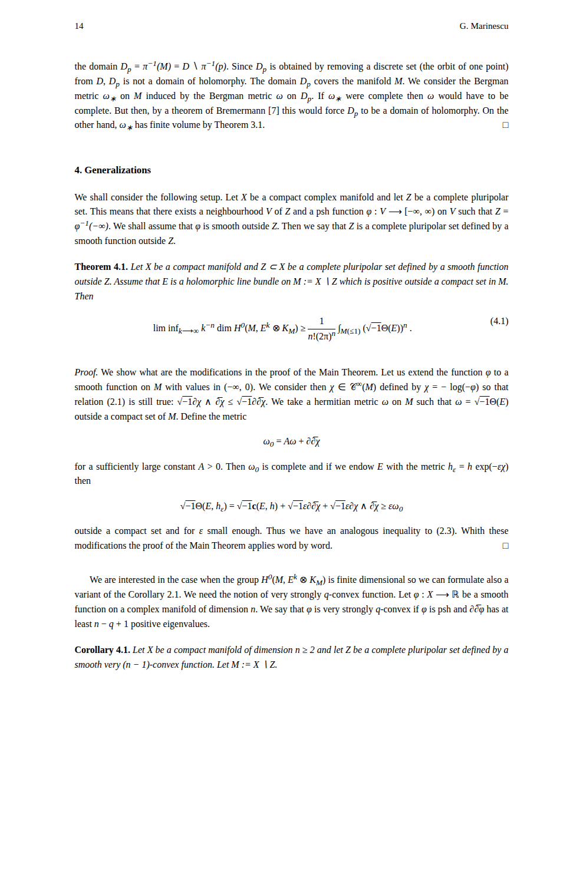14 G. Marinescu
the domain Dp = π−1(M) = D ∖ π−1(p). Since Dp is obtained by removing a discrete set (the orbit of one point) from D, Dp is not a domain of holomorphy. The domain Dp covers the manifold M. We consider the Bergman metric ω∗ on M induced by the Bergman metric ω on Dp. If ω∗ were complete then ω would have to be complete. But then, by a theorem of Bremermann [7] this would force Dp to be a domain of holomorphy. On the other hand, ω∗ has finite volume by Theorem 3.1. □
4. Generalizations
We shall consider the following setup. Let X be a compact complex manifold and let Z be a complete pluripolar set. This means that there exists a neighbourhood V of Z and a psh function φ : V ⟶ [−∞, ∞) on V such that Z = φ−1(−∞). We shall assume that φ is smooth outside Z. Then we say that Z is a complete pluripolar set defined by a smooth function outside Z.
Theorem 4.1. Let X be a compact manifold and Z ⊂ X be a complete pluripolar set defined by a smooth function outside Z. Assume that E is a holomorphic line bundle on M := X ∖ Z which is positive outside a compact set in M. Then
(4.1) lim infk⟶∞ k−n dim H0(M, Ek ⊗ KM) ≥ 1 n!(2π)n ∫M(≤1) (√−1 Θ(E))n .
Proof. We show what are the modifications in the proof of the Main Theorem. Let us extend the function φ to a smooth function on M with values in (−∞, 0). We consider then χ ∈ 𝒞∞(M) defined by χ = − log(−φ) so that relation (2.1) is still true: √−1∂χ ∧ ∂̅χ ≤ √−1∂∂̅χ. We take a hermitian metric ω on M such that ω = √−1 Θ(E) outside a compact set of M. Define the metric
ω0 = Aω + ∂∂̅χ
for a sufficiently large constant A > 0. Then ω0 is complete and if we endow E with the metric hε = h exp(−εχ) then
√−1 Θ(E, hε) = √−1 c(E, h) + √−1 ε∂∂̅χ + √−1 ε∂χ ∧ ∂̅χ ≥ εω0
outside a compact set and for ε small enough. Thus we have an analogous inequality to (2.3). Whith these modifications the proof of the Main Theorem applies word by word. □
We are interested in the case when the group H0(M, Ek ⊗ KM) is finite dimensional so we can formulate also a variant of the Corollary 2.1. We need the notion of very strongly q-convex function. Let φ : X ⟶ ℝ be a smooth function on a complex manifold of dimension n. We say that φ is very strongly q-convex if φ is psh and ∂∂̅φ has at least n − q + 1 positive eigenvalues.
Corollary 4.1. Let X be a compact manifold of dimension n ≥ 2 and let Z be a complete pluripolar set defined by a smooth very (n − 1)-convex function. Let M := X ∖ Z.